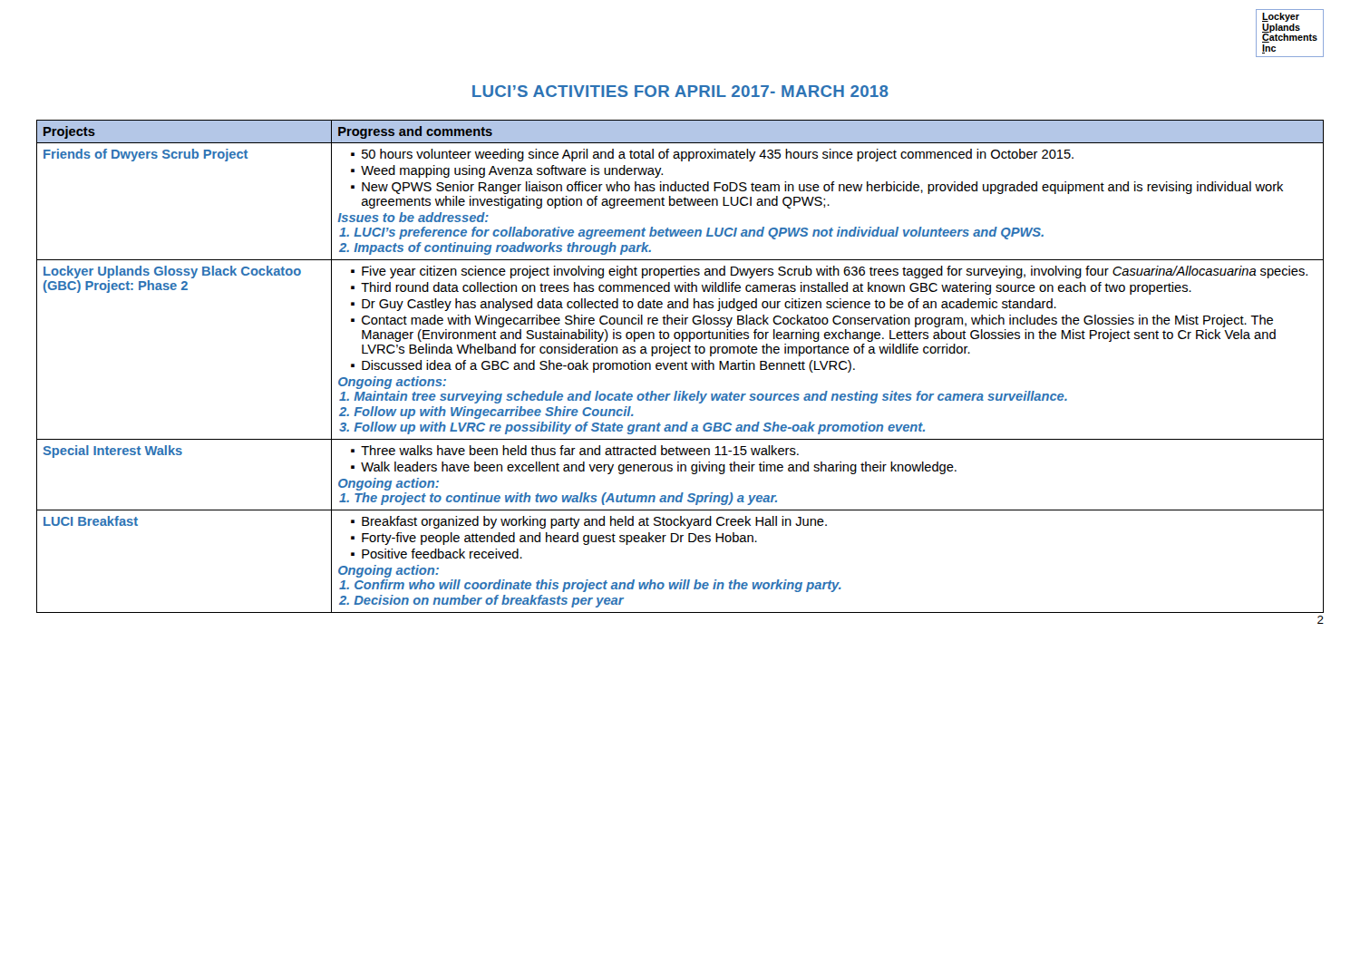Lockyer
Uplands
Catchments
Inc
LUCI’S ACTIVITIES FOR APRIL 2017- MARCH 2018
| Projects | Progress and comments |
| --- | --- |
| Friends of Dwyers Scrub Project | 50 hours volunteer weeding since April and a total of approximately 435 hours since project commenced in October 2015. Weed mapping using Avenza software is underway. New QPWS Senior Ranger liaison officer who has inducted FoDS team in use of new herbicide, provided upgraded equipment and is revising individual work agreements while investigating option of agreement between LUCI and QPWS;. Issues to be addressed: LUCI’s preference for collaborative agreement between LUCI and QPWS not individual volunteers and QPWS. Impacts of continuing roadworks through park. |
| Lockyer Uplands Glossy Black Cockatoo (GBC) Project: Phase 2 | Five year citizen science project involving eight properties and Dwyers Scrub with 636 trees tagged for surveying, involving four Casuarina/Allocasuarina species. Third round data collection on trees has commenced with wildlife cameras installed at known GBC watering source on each of two properties. Dr Guy Castley has analysed data collected to date and has judged our citizen science to be of an academic standard. Contact made with Wingecarribee Shire Council re their Glossy Black Cockatoo Conservation program, which includes the Glossies in the Mist Project. The Manager (Environment and Sustainability) is open to opportunities for learning exchange. Letters about Glossies in the Mist Project sent to Cr Rick Vela and LVRC’s Belinda Whelband for consideration as a project to promote the importance of a wildlife corridor. Discussed idea of a GBC and She-oak promotion event with Martin Bennett (LVRC). Ongoing actions: Maintain tree surveying schedule and locate other likely water sources and nesting sites for camera surveillance. Follow up with Wingecarribee Shire Council. Follow up with LVRC re possibility of State grant and a GBC and She-oak promotion event. |
| Special Interest Walks | Three walks have been held thus far and attracted between 11-15 walkers. Walk leaders have been excellent and very generous in giving their time and sharing their knowledge. Ongoing action: The project to continue with two walks (Autumn and Spring) a year. |
| LUCI Breakfast | Breakfast organized by working party and held at Stockyard Creek Hall in June. Forty-five people attended and heard guest speaker Dr Des Hoban. Positive feedback received. Ongoing action: Confirm who will coordinate this project and who will be in the working party. Decision on number of breakfasts per year |
2